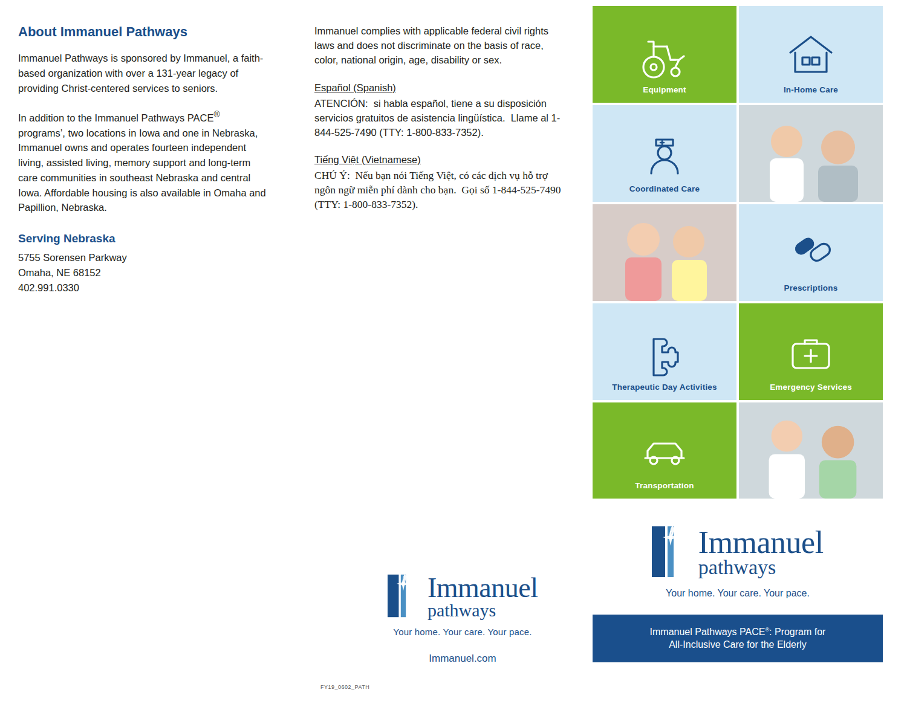About Immanuel Pathways
Immanuel Pathways is sponsored by Immanuel, a faith-based organization with over a 131-year legacy of providing Christ-centered services to seniors.
In addition to the Immanuel Pathways PACE® programs’, two locations in Iowa and one in Nebraska, Immanuel owns and operates fourteen independent living, assisted living, memory support and long-term care communities in southeast Nebraska and central Iowa. Affordable housing is also available in Omaha and Papillion, Nebraska.
Serving Nebraska
5755 Sorensen Parkway
Omaha, NE 68152
402.991.0330
Immanuel complies with applicable federal civil rights laws and does not discriminate on the basis of race, color, national origin, age, disability or sex.
Español (Spanish)
ATENCIÓN: si habla español, tiene a su disposición servicios gratuitos de asistencia lingüística. Llame al 1-844-525-7490 (TTY: 1-800-833-7352).
Tiếng Việt (Vietnamese)
CHÚ Ý: Nếu bạn nói Tiếng Việt, có các dịch vụ hỗ trợ ngôn ngữ miễn phí dành cho bạn. Gọi số 1-844-525-7490 (TTY: 1-800-833-7352).
Equipment
In-Home Care
Coordinated Care
Prescriptions
Therapeutic Day Activities
Emergency Services
Transportation
Immanuel
pathways
Your home. Your care. Your pace.
Immanuel Pathways PACE®: Program for
All-Inclusive Care for the Elderly
Immanuel
pathways
Your home. Your care. Your pace.
Immanuel.com
FY19_0602_PATH